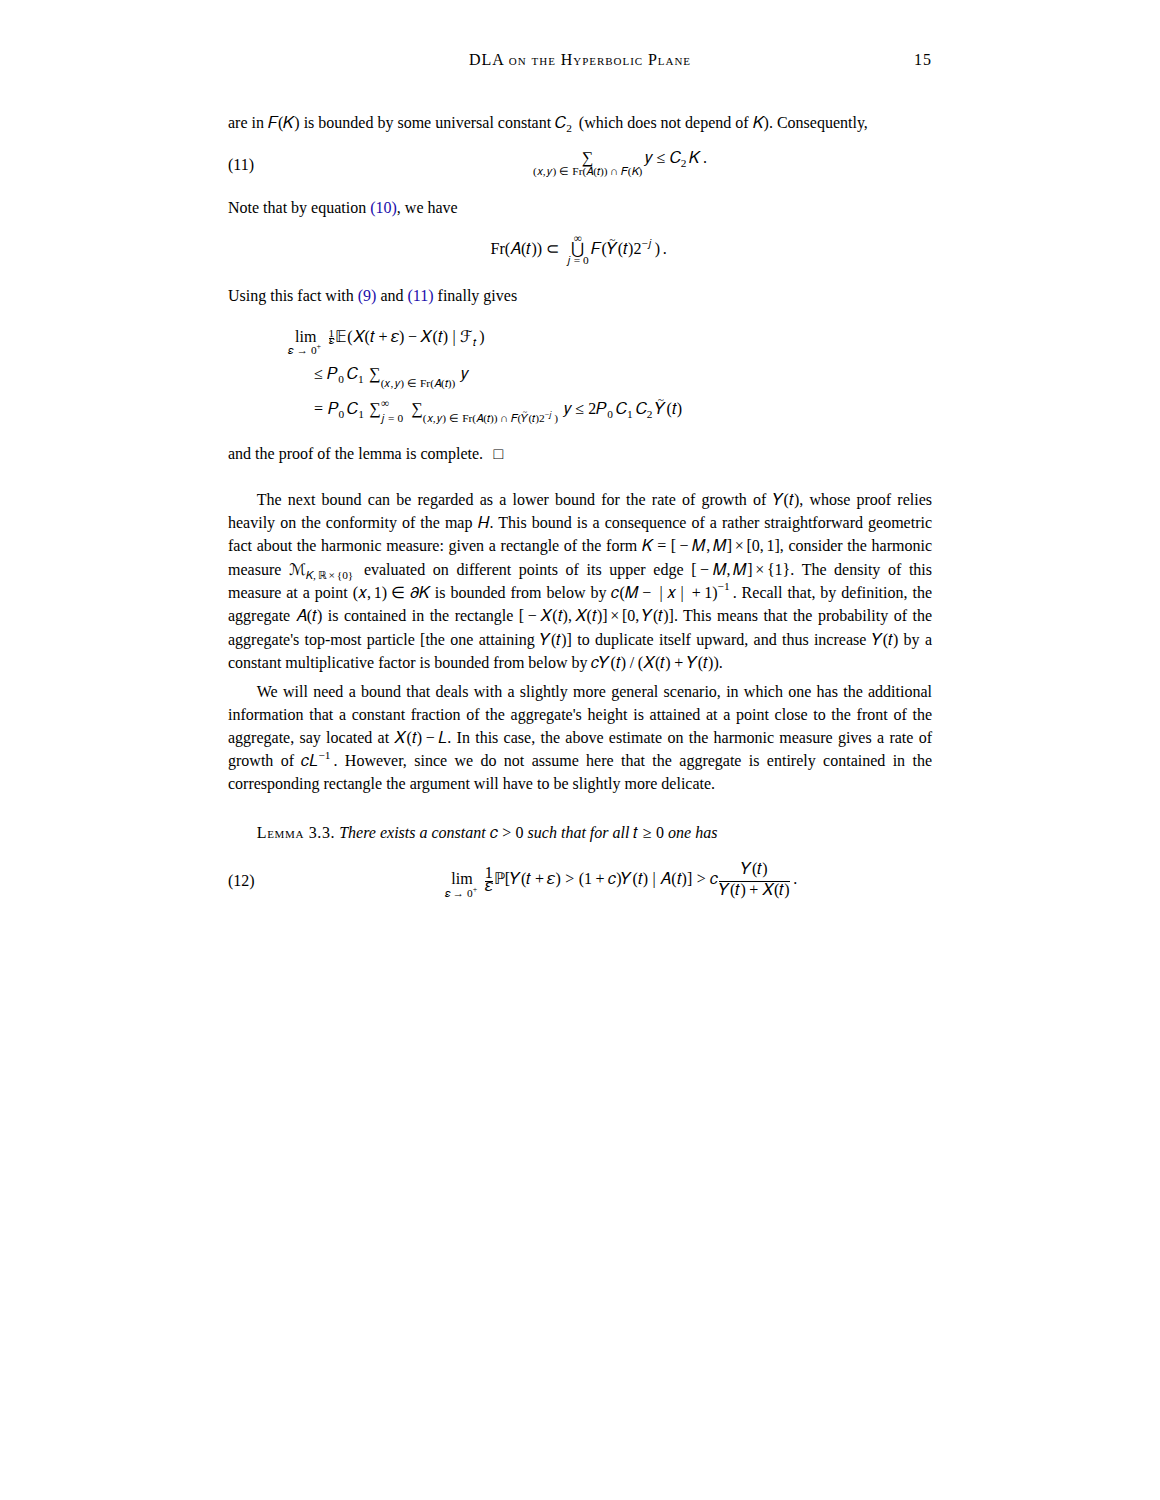DLA on the Hyperbolic Plane 15
are in F(K) is bounded by some universal constant C2 (which does not depend of K). Consequently,
(11)
∑ (x,y)∈Fr(A(t))∩F(K) y≤C2K.
Note that by equation (10), we have
Fr(A(t)) ⊂ ⋃ j=0 ∞ F(Y~(t)2−j).
Using this fact with (9) and (11) finally gives
lim ε→0+ 1ε 𝔼(X(t+ε)−X(t)|ℱt)
≤P0C1 ∑ (x,y)∈Fr(A(t)) y
=P0C1 ∑ j=0 ∞ ∑ (x,y)∈Fr(A(t))∩F(Y~(t)2−j) y≤2P0C1C2Y~(t)
and the proof of the lemma is complete. □
The next bound can be regarded as a lower bound for the rate of growth of Y(t), whose proof relies heavily on the conformity of the map H. This bound is a consequence of a rather straightforward geometric fact about the harmonic measure: given a rectangle of the form K=[−M,M]×[0,1], consider the harmonic measure ℳK,ℝ×{0} evaluated on different points of its upper edge [−M,M]×{1}. The density of this measure at a point (x,1)∈∂K is bounded from below by c(M−|x|+1)−1. Recall that, by definition, the aggregate A(t) is contained in the rectangle [−X(t),X(t)]×[0,Y(t)]. This means that the probability of the aggregate's top-most particle [the one attaining Y(t)] to duplicate itself upward, and thus increase Y(t) by a constant multiplicative factor is bounded from below by cY(t)/(X(t)+Y(t)).
We will need a bound that deals with a slightly more general scenario, in which one has the additional information that a constant fraction of the aggregate's height is attained at a point close to the front of the aggregate, say located at X(t)−L. In this case, the above estimate on the harmonic measure gives a rate of growth of cL−1. However, since we do not assume here that the aggregate is entirely contained in the corresponding rectangle the argument will have to be slightly more delicate.
Lemma 3.3. There exists a constant c>0 such that for all t≥0 one has
(12)
lim ε→0+ 1ε ℙ[Y(t+ε)>(1+c)Y(t)|A(t)] >c Y(t) Y(t)+X(t) .